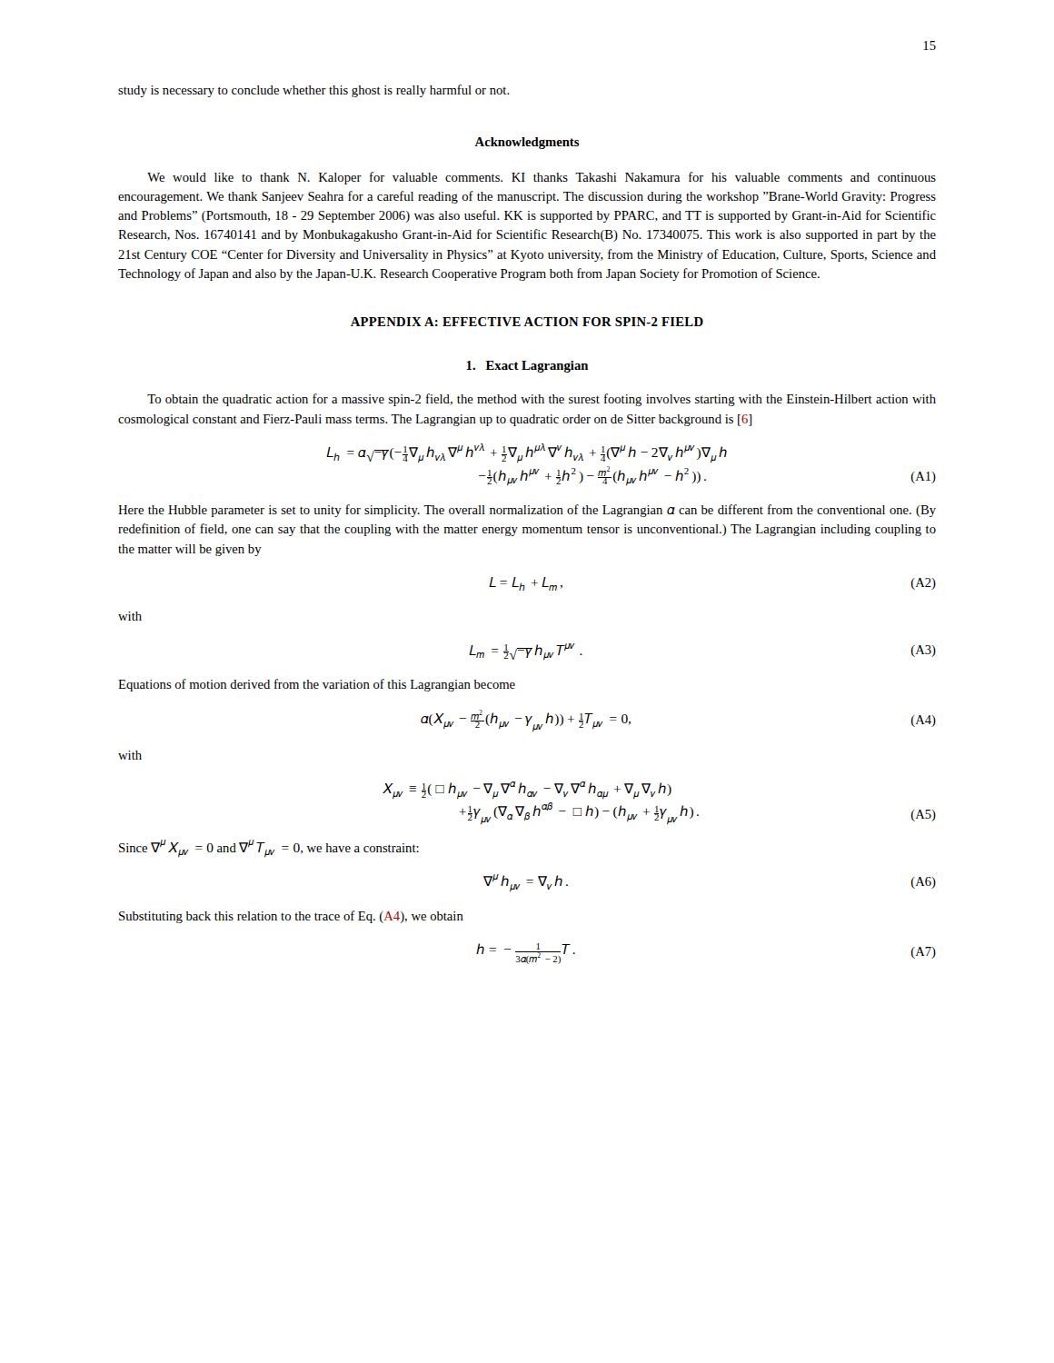15
study is necessary to conclude whether this ghost is really harmful or not.
Acknowledgments
We would like to thank N. Kaloper for valuable comments. KI thanks Takashi Nakamura for his valuable comments and continuous encouragement. We thank Sanjeev Seahra for a careful reading of the manuscript. The discussion during the workshop ”Brane-World Gravity: Progress and Problems” (Portsmouth, 18 - 29 September 2006) was also useful. KK is supported by PPARC, and TT is supported by Grant-in-Aid for Scientific Research, Nos. 16740141 and by Monbukagakusho Grant-in-Aid for Scientific Research(B) No. 17340075. This work is also supported in part by the 21st Century COE “Center for Diversity and Universality in Physics” at Kyoto university, from the Ministry of Education, Culture, Sports, Science and Technology of Japan and also by the Japan-U.K. Research Cooperative Program both from Japan Society for Promotion of Science.
APPENDIX A: EFFECTIVE ACTION FOR SPIN-2 FIELD
1. Exact Lagrangian
To obtain the quadratic action for a massive spin-2 field, the method with the surest footing involves starting with the Einstein-Hilbert action with cosmological constant and Fierz-Pauli mass terms. The Lagrangian up to quadratic order on de Sitter background is [6]
Lh = α −γ ( − 14 ∇μ hνλ ∇μ hνλ + 12 ∇μ hμλ ∇ν hνλ + 14 ( ∇μ h − 2 ∇ν hμν ) ∇μ h − 12 ( hμν hμν + 12 h2 ) − m24 ( hμν hμν − h2 ) ) . (A1)
Here the Hubble parameter is set to unity for simplicity. The overall normalization of the Lagrangian α can be different from the conventional one. (By redefinition of field, one can say that the coupling with the matter energy momentum tensor is unconventional.) The Lagrangian including coupling to the matter will be given by
L = Lh + Lm ,
(A2)
with
Lm = 12 −γ hμν Tμν .
(A3)
Equations of motion derived from the variation of this Lagrangian become
α ( Xμν − m22 ( hμν − γμν h ) ) + 12 Tμν = 0 ,
(A4)
with
Xμν ≡ 12 ( □ hμν − ∇μ ∇α hαν − ∇ν ∇α hαμ + ∇μ ∇ν h ) + 12 γμν ( ∇α ∇β hαβ − □ h ) − ( hμν + 12 γμν h ) . (A5)
Since ∇μXμν=0 and ∇μTμν=0, we have a constraint:
∇μ hμν = ∇ν h .
(A6)
Substituting back this relation to the trace of Eq. (A4), we obtain
h = − 1 3α(m2−2) T .
(A7)